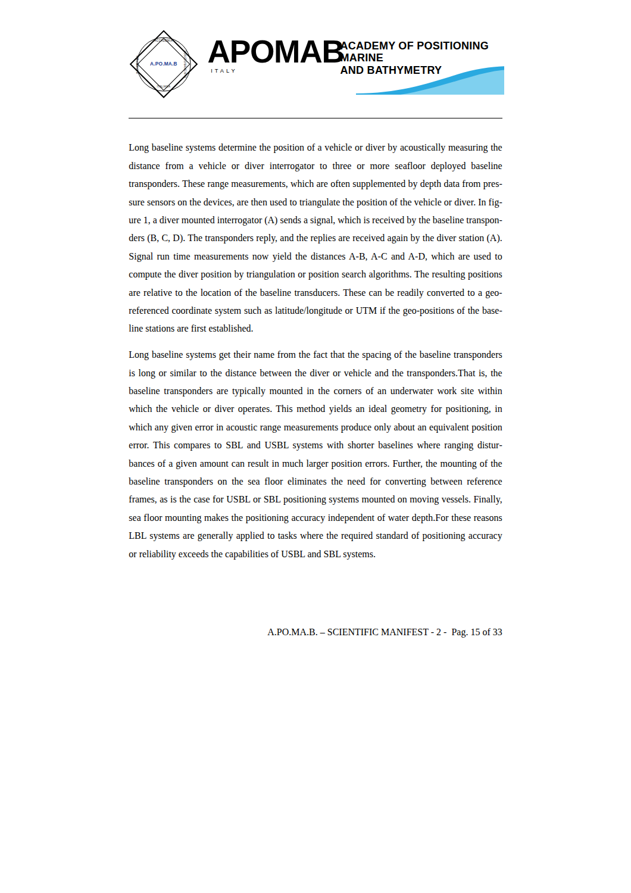ACCADEMIA
POSIZIONAMENTO
ITALIANA
BATIMETRIA
A.PO.MA.B
APOMAB ITALY
ACADEMY OF POSITIONING MARINE
AND BATHYMETRY
Long baseline systems determine the position of a vehicle or diver by acoustically measuring the distance from a vehicle or diver interrogator to three or more seafloor deployed baseline transponders. These range measurements, which are often supplemented by depth data from pressure sensors on the devices, are then used to triangulate the position of the vehicle or diver. In figure 1, a diver mounted interrogator (A) sends a signal, which is received by the baseline transponders (B, C, D). The transponders reply, and the replies are received again by the diver station (A). Signal run time measurements now yield the distances A-B, A-C and A-D, which are used to compute the diver position by triangulation or position search algorithms. The resulting positions are relative to the location of the baseline transducers. These can be readily converted to a geo-referenced coordinate system such as latitude/longitude or UTM if the geo-positions of the baseline stations are first established.
Long baseline systems get their name from the fact that the spacing of the baseline transponders is long or similar to the distance between the diver or vehicle and the transponders.That is, the baseline transponders are typically mounted in the corners of an underwater work site within which the vehicle or diver operates. This method yields an ideal geometry for positioning, in which any given error in acoustic range measurements produce only about an equivalent position error. This compares to SBL and USBL systems with shorter baselines where ranging disturbances of a given amount can result in much larger position errors. Further, the mounting of the baseline transponders on the sea floor eliminates the need for converting between reference frames, as is the case for USBL or SBL positioning systems mounted on moving vessels. Finally, sea floor mounting makes the positioning accuracy independent of water depth.For these reasons LBL systems are generally applied to tasks where the required standard of positioning accuracy or reliability exceeds the capabilities of USBL and SBL systems.
A.PO.MA.B. – SCIENTIFIC MANIFEST - 2 - Pag. 15 of 33